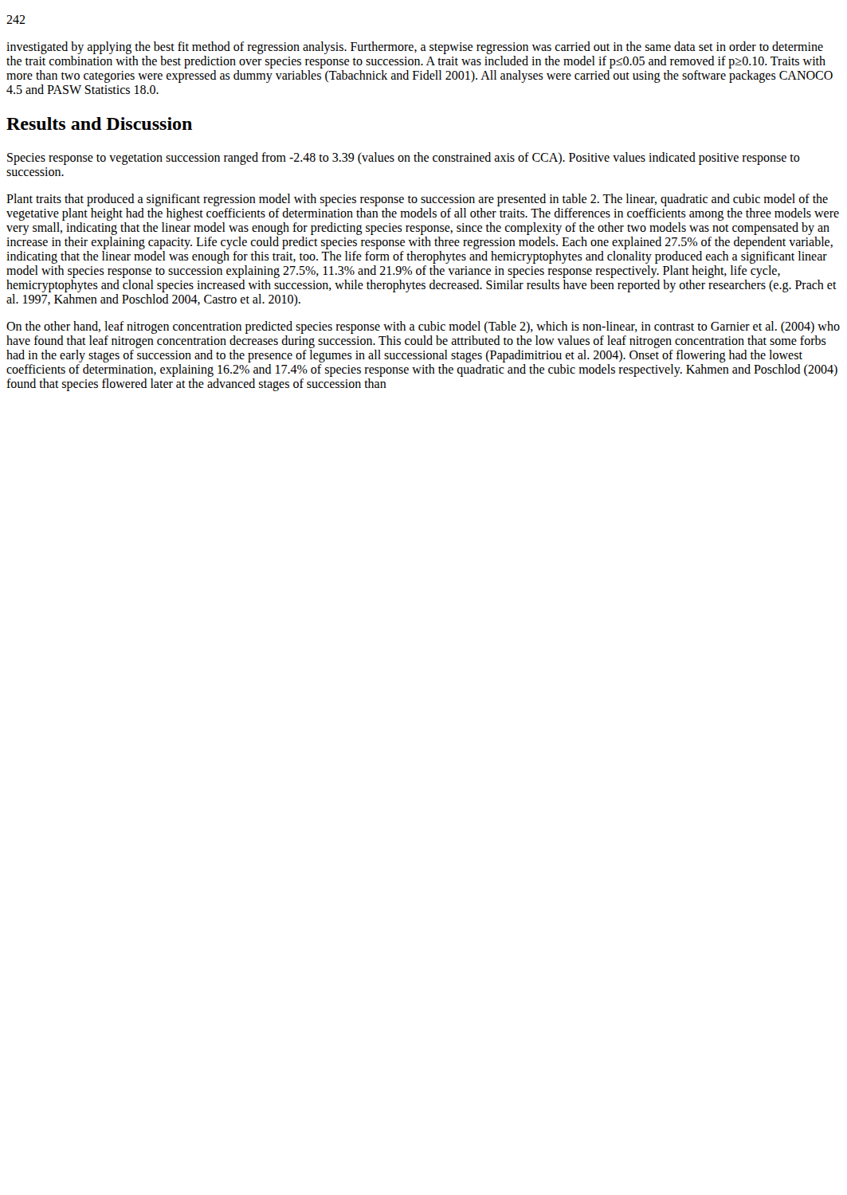242
investigated by applying the best fit method of regression analysis. Furthermore, a stepwise regression was carried out in the same data set in order to determine the trait combination with the best prediction over species response to succession. A trait was included in the model if p≤0.05 and removed if p≥0.10. Traits with more than two categories were expressed as dummy variables (Tabachnick and Fidell 2001). All analyses were carried out using the software packages CANOCO 4.5 and PASW Statistics 18.0.
Results and Discussion
Species response to vegetation succession ranged from -2.48 to 3.39 (values on the constrained axis of CCA). Positive values indicated positive response to succession.
Plant traits that produced a significant regression model with species response to succession are presented in table 2. The linear, quadratic and cubic model of the vegetative plant height had the highest coefficients of determination than the models of all other traits. The differences in coefficients among the three models were very small, indicating that the linear model was enough for predicting species response, since the complexity of the other two models was not compensated by an increase in their explaining capacity. Life cycle could predict species response with three regression models. Each one explained 27.5% of the dependent variable, indicating that the linear model was enough for this trait, too. The life form of therophytes and hemicryptophytes and clonality produced each a significant linear model with species response to succession explaining 27.5%, 11.3% and 21.9% of the variance in species response respectively. Plant height, life cycle, hemicryptophytes and clonal species increased with succession, while therophytes decreased. Similar results have been reported by other researchers (e.g. Prach et al. 1997, Kahmen and Poschlod 2004, Castro et al. 2010).
On the other hand, leaf nitrogen concentration predicted species response with a cubic model (Table 2), which is non-linear, in contrast to Garnier et al. (2004) who have found that leaf nitrogen concentration decreases during succession. This could be attributed to the low values of leaf nitrogen concentration that some forbs had in the early stages of succession and to the presence of legumes in all successional stages (Papadimitriou et al. 2004). Onset of flowering had the lowest coefficients of determination, explaining 16.2% and 17.4% of species response with the quadratic and the cubic models respectively. Kahmen and Poschlod (2004) found that species flowered later at the advanced stages of succession than